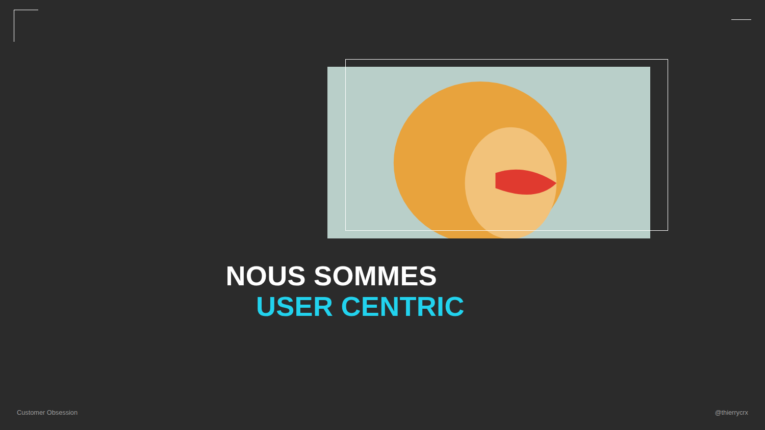Nous sommes User Centric
Customer Obsession @thierrycrx